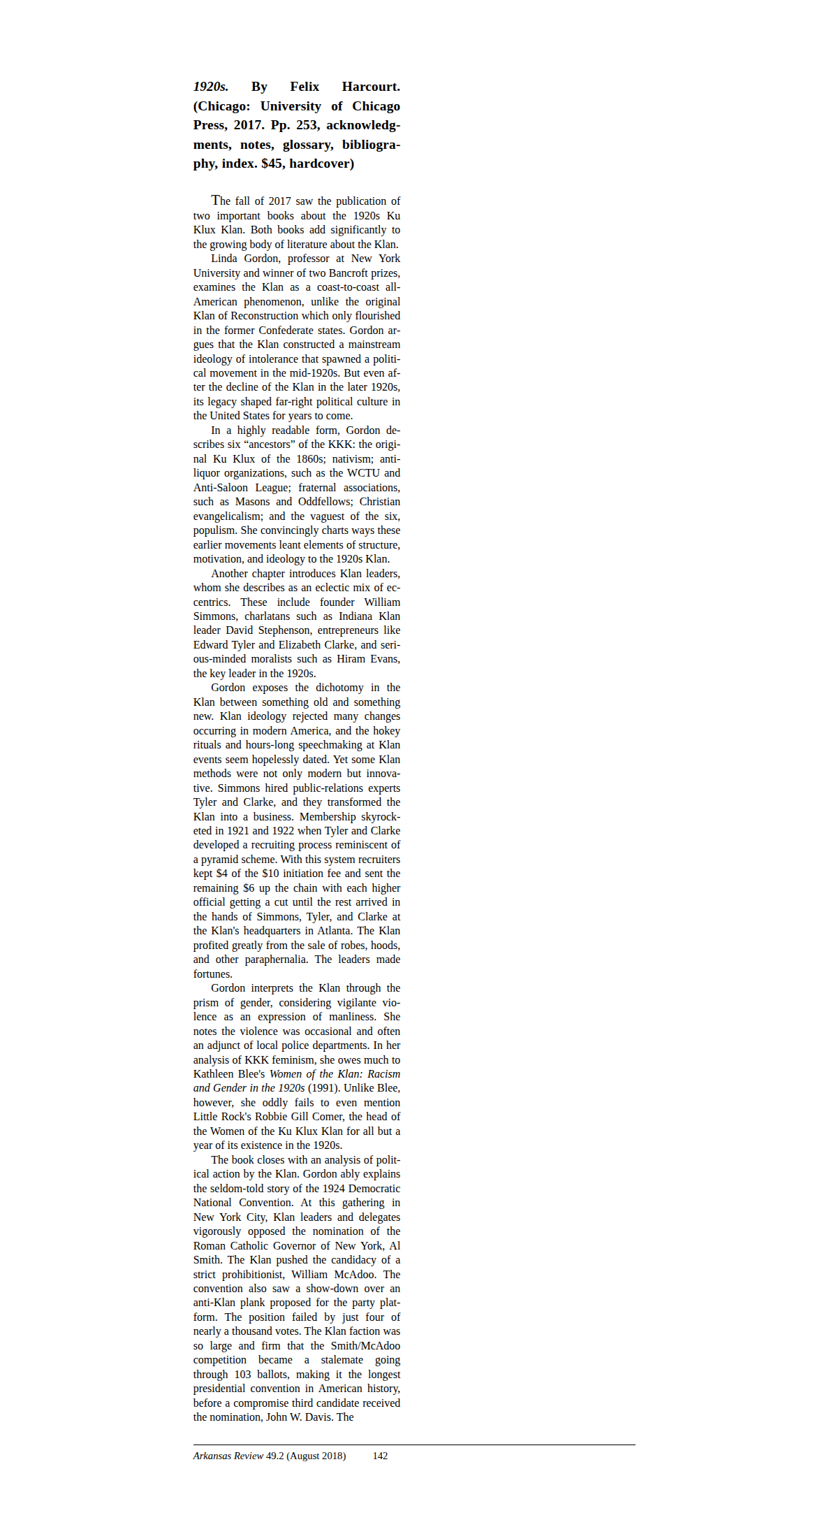1920s. By Felix Harcourt. (Chicago: University of Chicago Press, 2017. Pp. 253, acknowledgments, notes, glossary, bibliography, index. $45, hardcover)
The fall of 2017 saw the publication of two important books about the 1920s Ku Klux Klan. Both books add significantly to the growing body of literature about the Klan.
Linda Gordon, professor at New York University and winner of two Bancroft prizes, examines the Klan as a coast-to-coast all-American phenomenon, unlike the original Klan of Reconstruction which only flourished in the former Confederate states. Gordon argues that the Klan constructed a mainstream ideology of intolerance that spawned a political movement in the mid-1920s. But even after the decline of the Klan in the later 1920s, its legacy shaped far-right political culture in the United States for years to come.
In a highly readable form, Gordon describes six “ancestors” of the KKK: the original Ku Klux of the 1860s; nativism; anti-liquor organizations, such as the WCTU and Anti-Saloon League; fraternal associations, such as Masons and Oddfellows; Christian evangelicalism; and the vaguest of the six, populism. She convincingly charts ways these earlier movements leant elements of structure, motivation, and ideology to the 1920s Klan.
Another chapter introduces Klan leaders, whom she describes as an eclectic mix of eccentrics. These include founder William Simmons, charlatans such as Indiana Klan leader David Stephenson, entrepreneurs like Edward Tyler and Elizabeth Clarke, and serious-minded moralists such as Hiram Evans, the key leader in the 1920s.
Gordon exposes the dichotomy in the Klan between something old and something new. Klan ideology rejected many changes occurring in modern America, and the hokey rituals and hours-long speechmaking at Klan events seem hopelessly dated. Yet some Klan methods were not only modern but innovative. Simmons hired public-relations experts Tyler and Clarke, and they transformed the Klan into a business. Membership skyrocketed in 1921 and 1922 when Tyler and Clarke developed a recruiting process reminiscent of a pyramid scheme. With this system recruiters kept $4 of the $10 initiation fee and sent the remaining $6 up the chain with each higher official getting a cut until the rest arrived in the hands of Simmons, Tyler, and Clarke at the Klan's headquarters in Atlanta. The Klan profited greatly from the sale of robes, hoods, and other paraphernalia. The leaders made fortunes.
Gordon interprets the Klan through the prism of gender, considering vigilante violence as an expression of manliness. She notes the violence was occasional and often an adjunct of local police departments. In her analysis of KKK feminism, she owes much to Kathleen Blee's Women of the Klan: Racism and Gender in the 1920s (1991). Unlike Blee, however, she oddly fails to even mention Little Rock's Robbie Gill Comer, the head of the Women of the Ku Klux Klan for all but a year of its existence in the 1920s.
The book closes with an analysis of political action by the Klan. Gordon ably explains the seldom-told story of the 1924 Democratic National Convention. At this gathering in New York City, Klan leaders and delegates vigorously opposed the nomination of the Roman Catholic Governor of New York, Al Smith. The Klan pushed the candidacy of a strict prohibitionist, William McAdoo. The convention also saw a show-down over an anti-Klan plank proposed for the party platform. The position failed by just four of nearly a thousand votes. The Klan faction was so large and firm that the Smith/McAdoo competition became a stalemate going through 103 ballots, making it the longest presidential convention in American history, before a compromise third candidate received the nomination, John W. Davis. The
Arkansas Review 49.2 (August 2018) 142